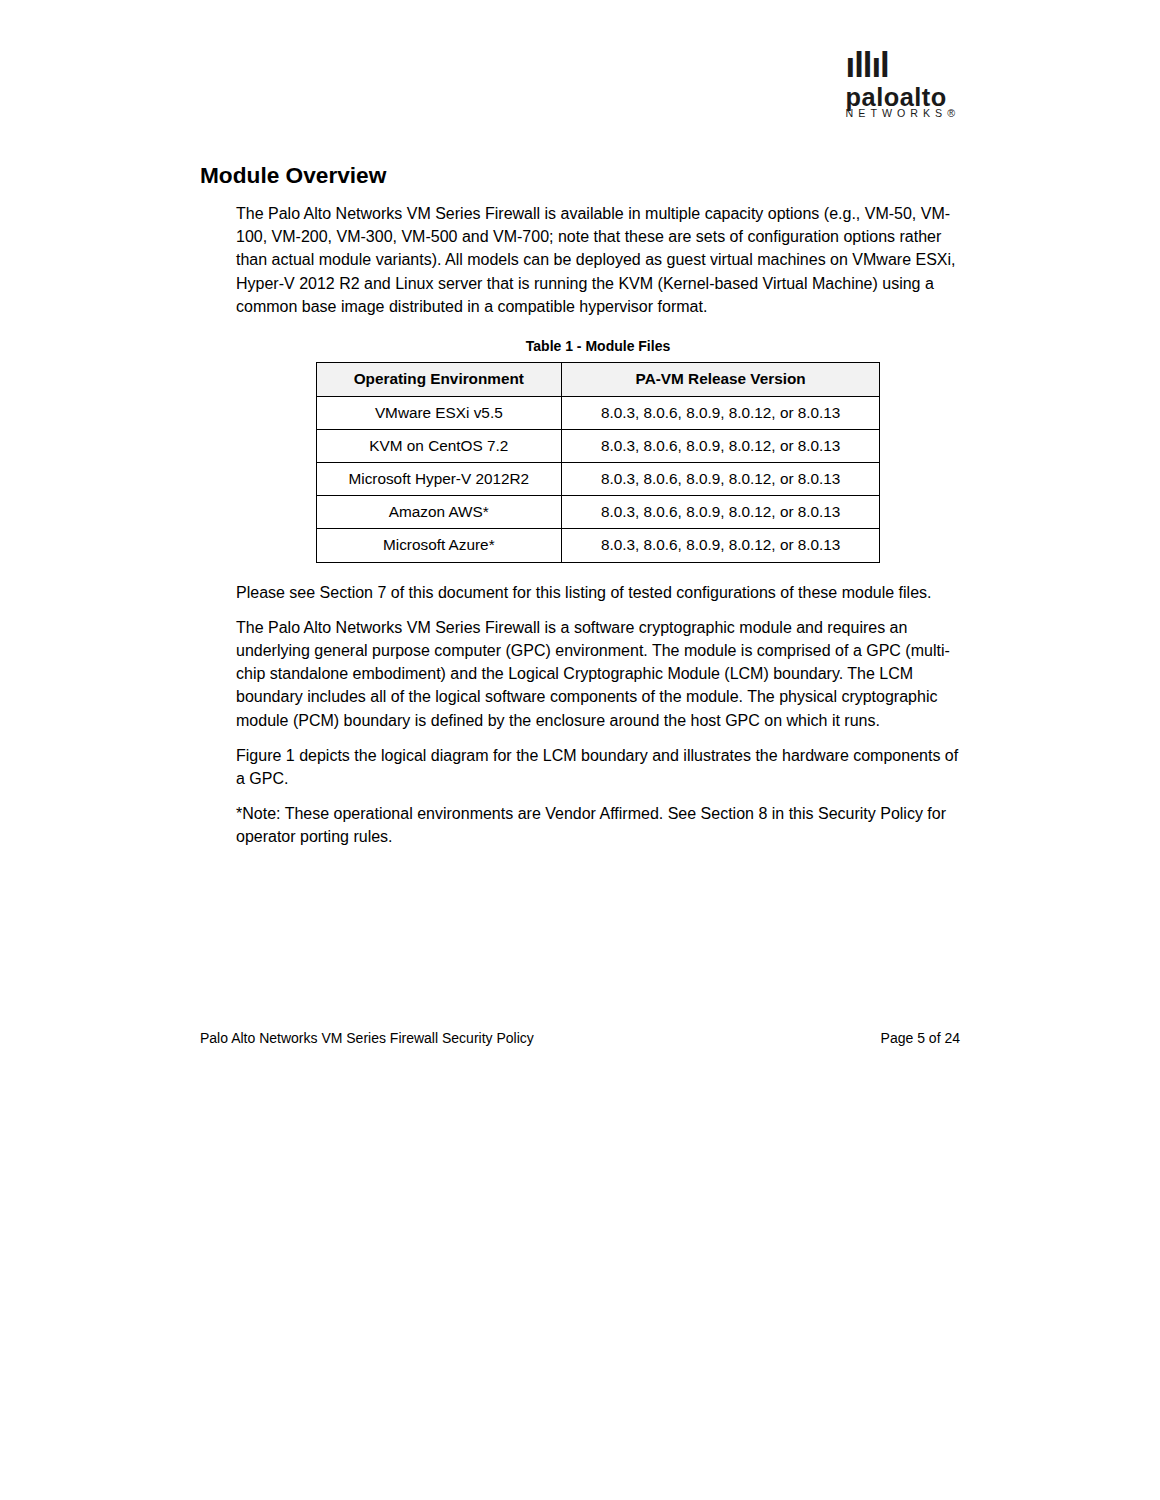ıllıl paloalto NETWORKS®
Module Overview
The Palo Alto Networks VM Series Firewall is available in multiple capacity options (e.g., VM-50, VM-100, VM-200, VM-300, VM-500 and VM-700; note that these are sets of configuration options rather than actual module variants). All models can be deployed as guest virtual machines on VMware ESXi, Hyper-V 2012 R2 and Linux server that is running the KVM (Kernel-based Virtual Machine) using a common base image distributed in a compatible hypervisor format.
Table 1 - Module Files
| Operating Environment | PA-VM Release Version |
| --- | --- |
| VMware ESXi v5.5 | 8.0.3, 8.0.6, 8.0.9, 8.0.12, or 8.0.13 |
| KVM on CentOS 7.2 | 8.0.3, 8.0.6, 8.0.9, 8.0.12, or 8.0.13 |
| Microsoft Hyper-V 2012R2 | 8.0.3, 8.0.6, 8.0.9, 8.0.12, or 8.0.13 |
| Amazon AWS* | 8.0.3, 8.0.6, 8.0.9, 8.0.12, or 8.0.13 |
| Microsoft Azure* | 8.0.3, 8.0.6, 8.0.9, 8.0.12, or 8.0.13 |
Please see Section 7 of this document for this listing of tested configurations of these module files.
The Palo Alto Networks VM Series Firewall is a software cryptographic module and requires an underlying general purpose computer (GPC) environment. The module is comprised of a GPC (multi-chip standalone embodiment) and the Logical Cryptographic Module (LCM) boundary. The LCM boundary includes all of the logical software components of the module. The physical cryptographic module (PCM) boundary is defined by the enclosure around the host GPC on which it runs.
Figure 1 depicts the logical diagram for the LCM boundary and illustrates the hardware components of a GPC.
*Note: These operational environments are Vendor Affirmed. See Section 8 in this Security Policy for operator porting rules.
Palo Alto Networks VM Series Firewall Security Policy Page 5 of 24